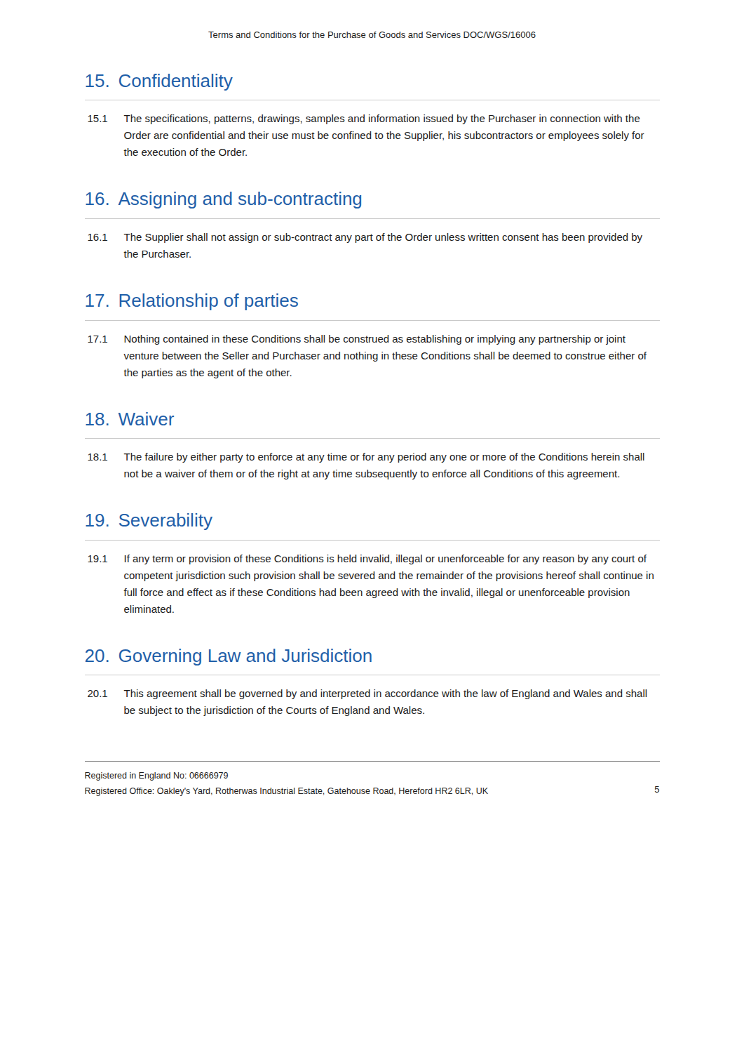Terms and Conditions for the Purchase of Goods and Services DOC/WGS/16006
15. Confidentiality
15.1
The specifications, patterns, drawings, samples and information issued by the Purchaser in connection with the Order are confidential and their use must be confined to the Supplier, his subcontractors or employees solely for the execution of the Order.
16. Assigning and sub-contracting
16.1
The Supplier shall not assign or sub-contract any part of the Order unless written consent has been provided by the Purchaser.
17. Relationship of parties
17.1
Nothing contained in these Conditions shall be construed as establishing or implying any partnership or joint venture between the Seller and Purchaser and nothing in these Conditions shall be deemed to construe either of the parties as the agent of the other.
18. Waiver
18.1
The failure by either party to enforce at any time or for any period any one or more of the Conditions herein shall not be a waiver of them or of the right at any time subsequently to enforce all Conditions of this agreement.
19. Severability
19.1
If any term or provision of these Conditions is held invalid, illegal or unenforceable for any reason by any court of competent jurisdiction such provision shall be severed and the remainder of the provisions hereof shall continue in full force and effect as if these Conditions had been agreed with the invalid, illegal or unenforceable provision eliminated.
20. Governing Law and Jurisdiction
20.1
This agreement shall be governed by and interpreted in accordance with the law of England and Wales and shall be subject to the jurisdiction of the Courts of England and Wales.
Registered in England No: 06666979
Registered Office: Oakley's Yard, Rotherwas Industrial Estate, Gatehouse Road, Hereford HR2 6LR, UK
5